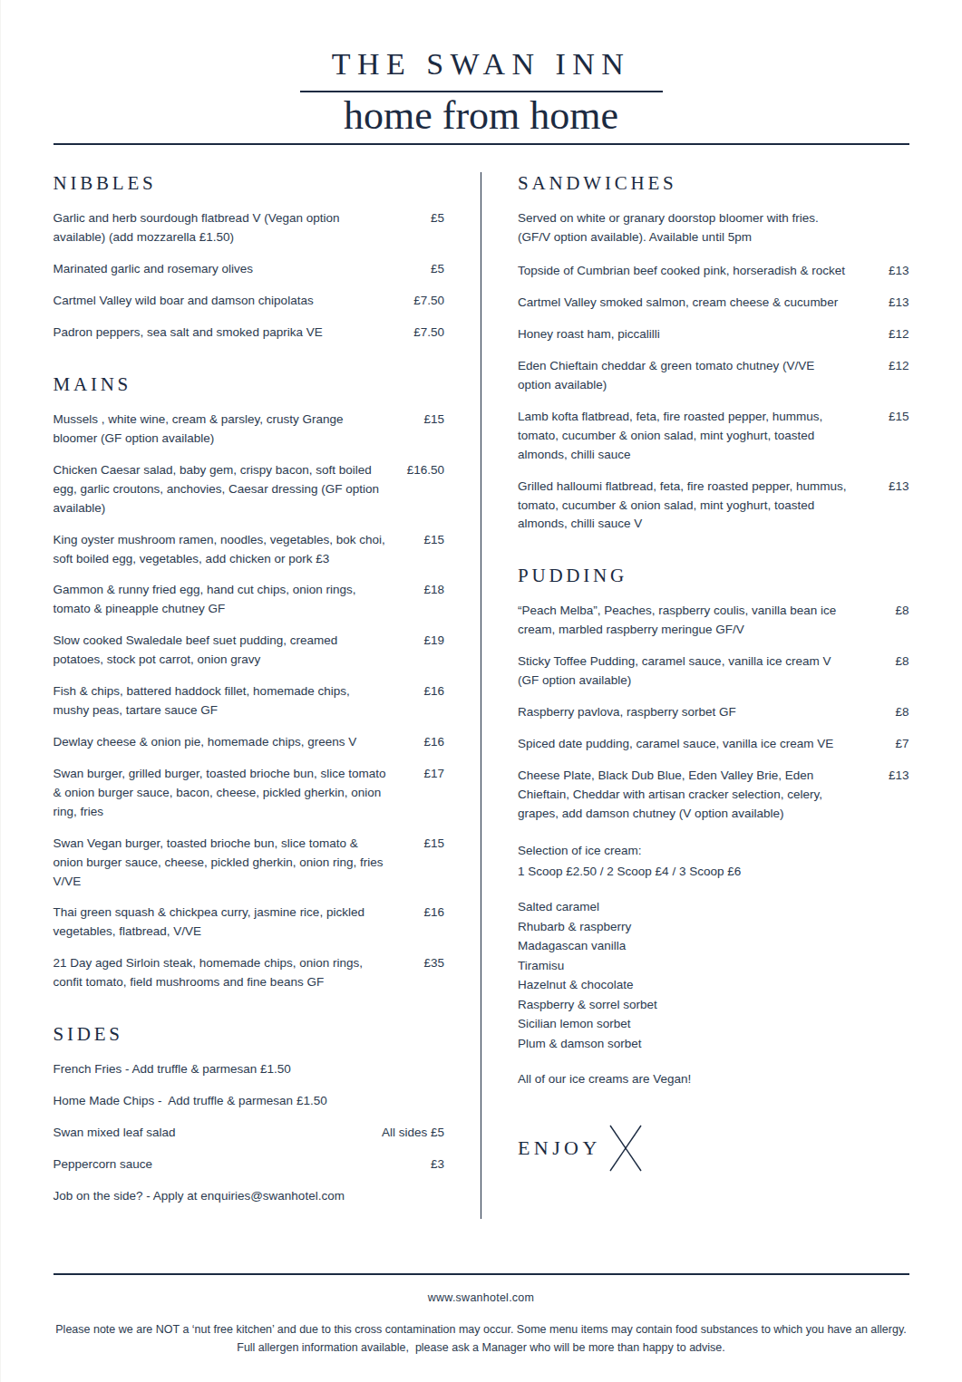The Swan Inn
home from home
Nibbles
Garlic and herb sourdough flatbread V (Vegan option available) (add mozzarella £1.50) £5
Marinated garlic and rosemary olives £5
Cartmel Valley wild boar and damson chipolatas £7.50
Padron peppers, sea salt and smoked paprika VE £7.50
Mains
Mussels , white wine, cream & parsley, crusty Grange bloomer (GF option available) £15
Chicken Caesar salad, baby gem, crispy bacon, soft boiled egg, garlic croutons, anchovies, Caesar dressing (GF option available) £16.50
King oyster mushroom ramen, noodles, vegetables, bok choi, soft boiled egg, vegetables, add chicken or pork £3 £15
Gammon & runny fried egg, hand cut chips, onion rings, tomato & pineapple chutney GF £18
Slow cooked Swaledale beef suet pudding, creamed potatoes, stock pot carrot, onion gravy £19
Fish & chips, battered haddock fillet, homemade chips, mushy peas, tartare sauce GF £16
Dewlay cheese & onion pie, homemade chips, greens V £16
Swan burger, grilled burger, toasted brioche bun, slice tomato & onion burger sauce, bacon, cheese, pickled gherkin, onion ring, fries £17
Swan Vegan burger, toasted brioche bun, slice tomato & onion burger sauce, cheese, pickled gherkin, onion ring, fries V/VE £15
Thai green squash & chickpea curry, jasmine rice, pickled vegetables, flatbread, V/VE £16
21 Day aged Sirloin steak, homemade chips, onion rings, confit tomato, field mushrooms and fine beans GF £35
Sides
French Fries - Add truffle & parmesan £1.50
Home Made Chips - Add truffle & parmesan £1.50
Swan mixed leaf salad All sides £5
Peppercorn sauce £3
Job on the side? - Apply at enquiries@swanhotel.com
Sandwiches
Served on white or granary doorstop bloomer with fries.
(GF/V option available). Available until 5pm
Topside of Cumbrian beef cooked pink, horseradish & rocket £13
Cartmel Valley smoked salmon, cream cheese & cucumber £13
Honey roast ham, piccalilli £12
Eden Chieftain cheddar & green tomato chutney (V/VE option available) £12
Lamb kofta flatbread, feta, fire roasted pepper, hummus, tomato, cucumber & onion salad, mint yoghurt, toasted almonds, chilli sauce £15
Grilled halloumi flatbread, feta, fire roasted pepper, hummus, tomato, cucumber & onion salad, mint yoghurt, toasted almonds, chilli sauce V £13
Pudding
“Peach Melba”, Peaches, raspberry coulis, vanilla bean ice cream, marbled raspberry meringue GF/V £8
Sticky Toffee Pudding, caramel sauce, vanilla ice cream V (GF option available) £8
Raspberry pavlova, raspberry sorbet GF £8
Spiced date pudding, caramel sauce, vanilla ice cream VE £7
Cheese Plate, Black Dub Blue, Eden Valley Brie, Eden Chieftain, Cheddar with artisan cracker selection, celery, grapes, add damson chutney (V option available) £13
Selection of ice cream:
1 Scoop £2.50 / 2 Scoop £4 / 3 Scoop £6
Salted caramel
Rhubarb & raspberry
Madagascan vanilla
Tiramisu
Hazelnut & chocolate
Raspberry & sorrel sorbet
Sicilian lemon sorbet
Plum & damson sorbet
All of our ice creams are Vegan!
Enjoy
www.swanhotel.com
Please note we are NOT a ‘nut free kitchen’ and due to this cross contamination may occur. Some menu items may contain food substances to which you have an allergy. Full allergen information available, please ask a Manager who will be more than happy to advise.